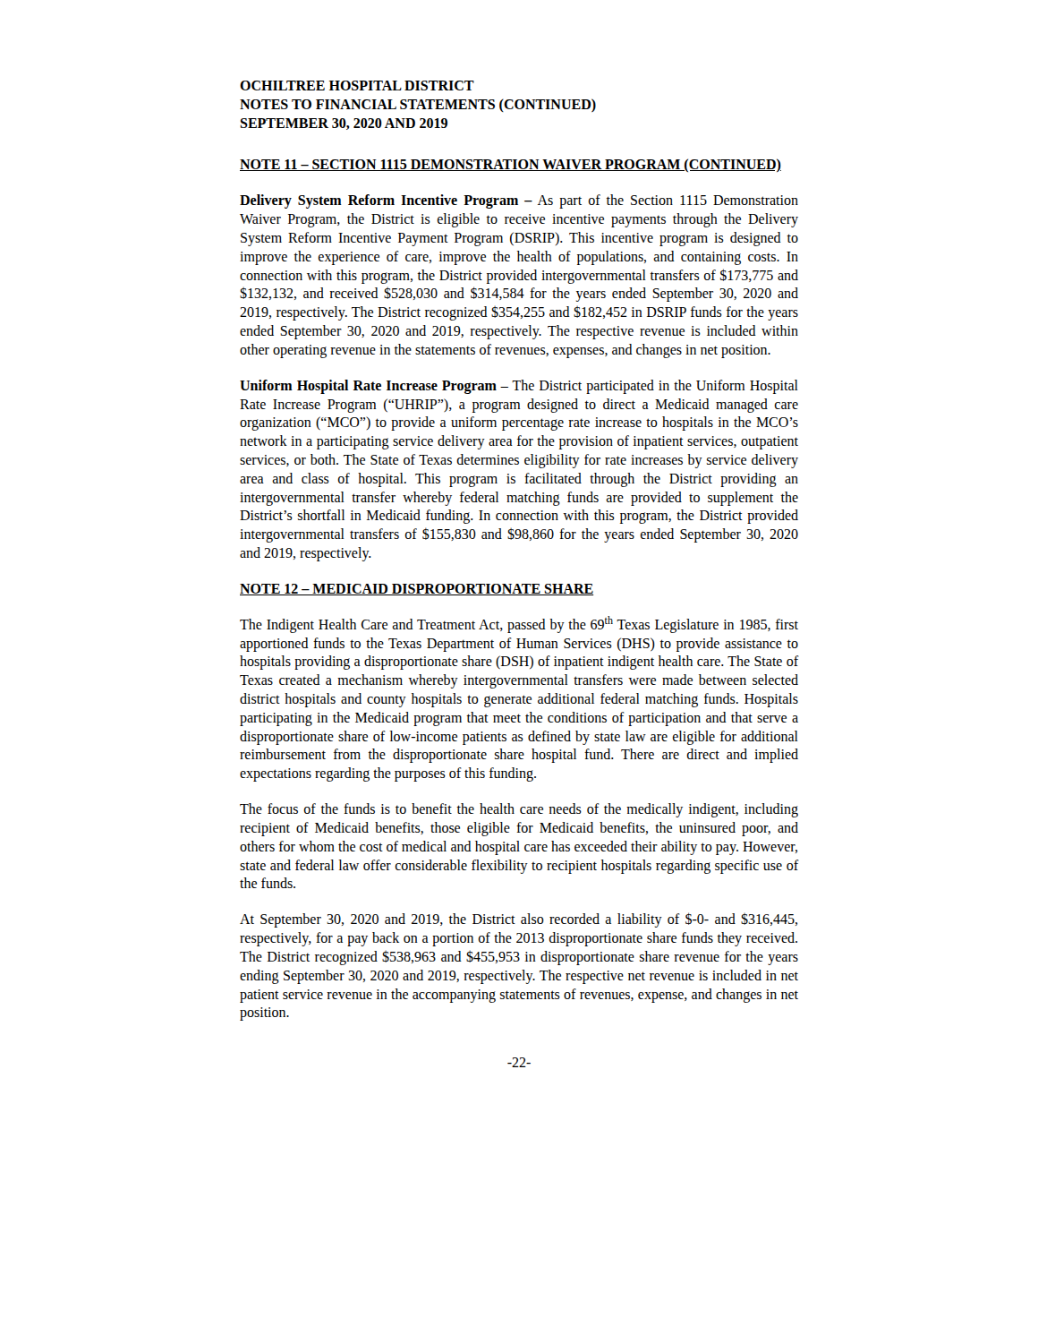OCHILTREE HOSPITAL DISTRICT
NOTES TO FINANCIAL STATEMENTS (CONTINUED)
SEPTEMBER 30, 2020 AND 2019
NOTE 11 – SECTION 1115 DEMONSTRATION WAIVER PROGRAM (CONTINUED)
Delivery System Reform Incentive Program – As part of the Section 1115 Demonstration Waiver Program, the District is eligible to receive incentive payments through the Delivery System Reform Incentive Payment Program (DSRIP). This incentive program is designed to improve the experience of care, improve the health of populations, and containing costs. In connection with this program, the District provided intergovernmental transfers of $173,775 and $132,132, and received $528,030 and $314,584 for the years ended September 30, 2020 and 2019, respectively. The District recognized $354,255 and $182,452 in DSRIP funds for the years ended September 30, 2020 and 2019, respectively. The respective revenue is included within other operating revenue in the statements of revenues, expenses, and changes in net position.
Uniform Hospital Rate Increase Program – The District participated in the Uniform Hospital Rate Increase Program (“UHRIP”), a program designed to direct a Medicaid managed care organization (“MCO”) to provide a uniform percentage rate increase to hospitals in the MCO’s network in a participating service delivery area for the provision of inpatient services, outpatient services, or both. The State of Texas determines eligibility for rate increases by service delivery area and class of hospital. This program is facilitated through the District providing an intergovernmental transfer whereby federal matching funds are provided to supplement the District’s shortfall in Medicaid funding. In connection with this program, the District provided intergovernmental transfers of $155,830 and $98,860 for the years ended September 30, 2020 and 2019, respectively.
NOTE 12 – MEDICAID DISPROPORTIONATE SHARE
The Indigent Health Care and Treatment Act, passed by the 69th Texas Legislature in 1985, first apportioned funds to the Texas Department of Human Services (DHS) to provide assistance to hospitals providing a disproportionate share (DSH) of inpatient indigent health care. The State of Texas created a mechanism whereby intergovernmental transfers were made between selected district hospitals and county hospitals to generate additional federal matching funds. Hospitals participating in the Medicaid program that meet the conditions of participation and that serve a disproportionate share of low-income patients as defined by state law are eligible for additional reimbursement from the disproportionate share hospital fund. There are direct and implied expectations regarding the purposes of this funding.
The focus of the funds is to benefit the health care needs of the medically indigent, including recipient of Medicaid benefits, those eligible for Medicaid benefits, the uninsured poor, and others for whom the cost of medical and hospital care has exceeded their ability to pay. However, state and federal law offer considerable flexibility to recipient hospitals regarding specific use of the funds.
At September 30, 2020 and 2019, the District also recorded a liability of $-0- and $316,445, respectively, for a pay back on a portion of the 2013 disproportionate share funds they received. The District recognized $538,963 and $455,953 in disproportionate share revenue for the years ending September 30, 2020 and 2019, respectively. The respective net revenue is included in net patient service revenue in the accompanying statements of revenues, expense, and changes in net position.
-22-